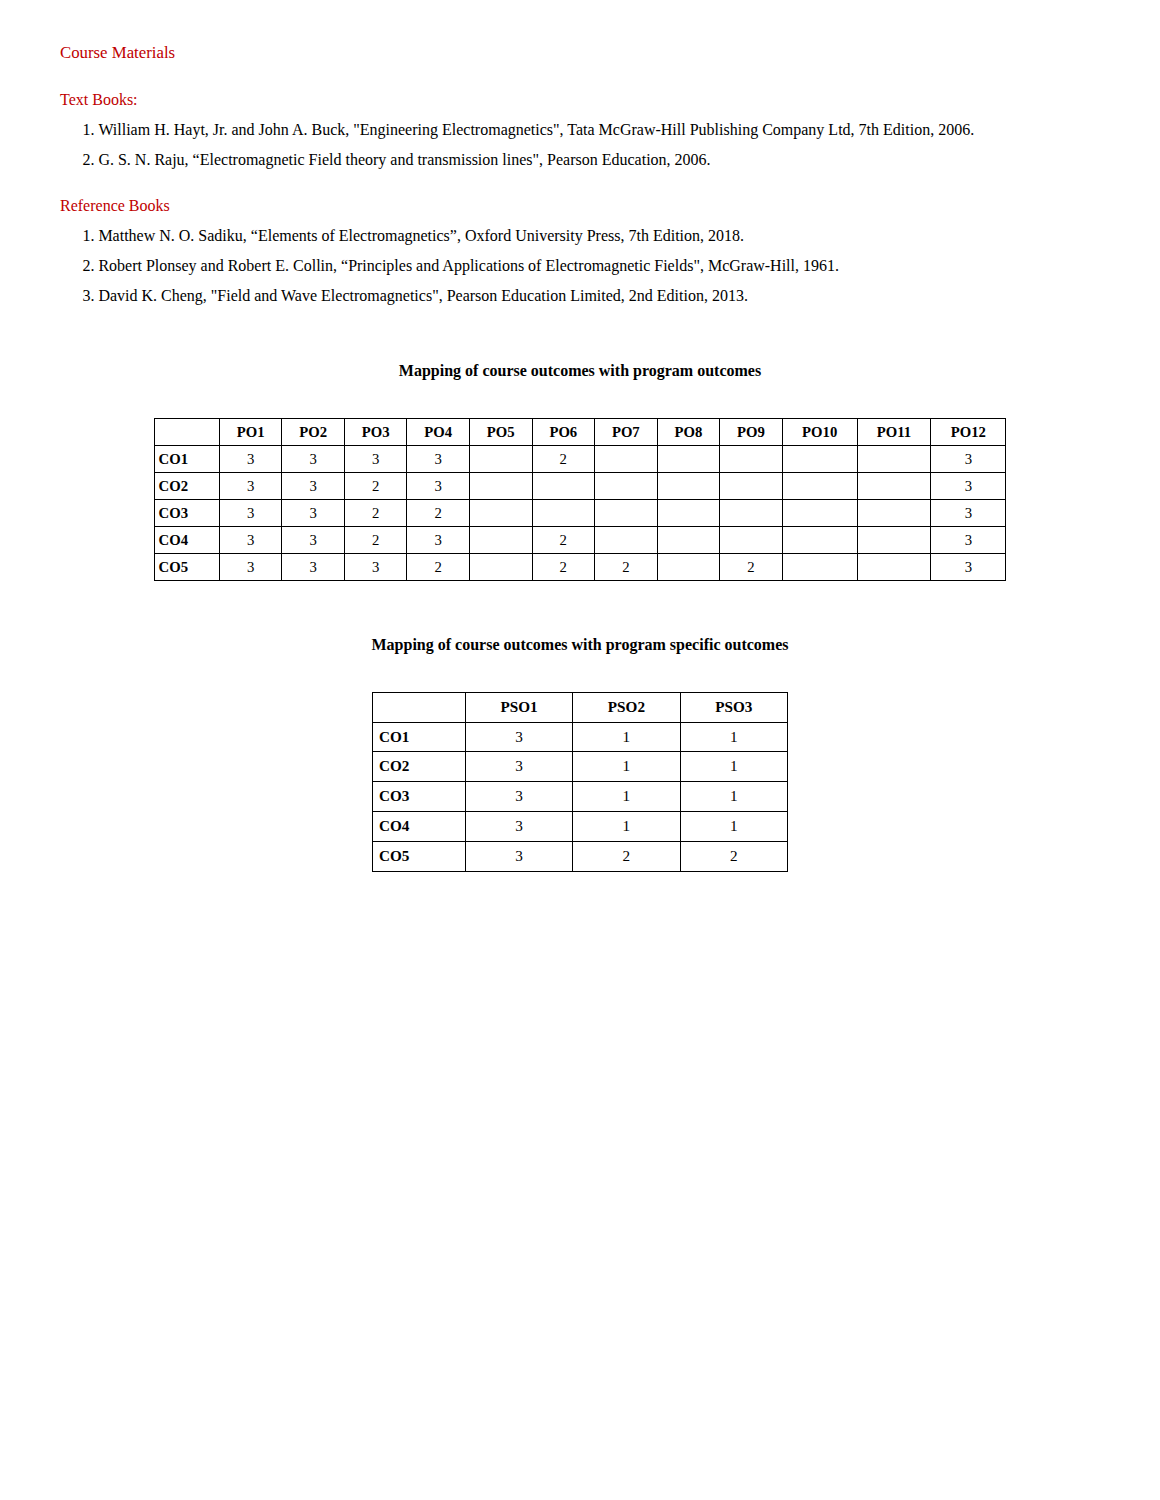Course Materials
Text Books:
William H. Hayt, Jr. and John A. Buck, "Engineering Electromagnetics", Tata McGraw-Hill Publishing Company Ltd, 7th Edition, 2006.
G. S. N. Raju, “Electromagnetic Field theory and transmission lines", Pearson Education, 2006.
Reference Books
Matthew N. O. Sadiku, “Elements of Electromagnetics”, Oxford University Press, 7th Edition, 2018.
Robert Plonsey and Robert E. Collin, “Principles and Applications of Electromagnetic Fields", McGraw-Hill, 1961.
David K. Cheng, "Field and Wave Electromagnetics", Pearson Education Limited, 2nd Edition, 2013.
Mapping of course outcomes with program outcomes
| | PO1 | PO2 | PO3 | PO4 | PO5 | PO6 | PO7 | PO8 | PO9 | PO10 | PO11 | PO12 |
| --- | --- | --- | --- | --- | --- | --- | --- | --- | --- | --- | --- | --- |
| CO1 | 3 | 3 | 3 | 3 | | 2 | | | | | | 3 |
| CO2 | 3 | 3 | 2 | 3 | | | | | | | | 3 |
| CO3 | 3 | 3 | 2 | 2 | | | | | | | | 3 |
| CO4 | 3 | 3 | 2 | 3 | | 2 | | | | | | 3 |
| CO5 | 3 | 3 | 3 | 2 | | 2 | 2 | | 2 | | | 3 |
Mapping of course outcomes with program specific outcomes
| | PSO1 | PSO2 | PSO3 |
| --- | --- | --- | --- |
| CO1 | 3 | 1 | 1 |
| CO2 | 3 | 1 | 1 |
| CO3 | 3 | 1 | 1 |
| CO4 | 3 | 1 | 1 |
| CO5 | 3 | 2 | 2 |